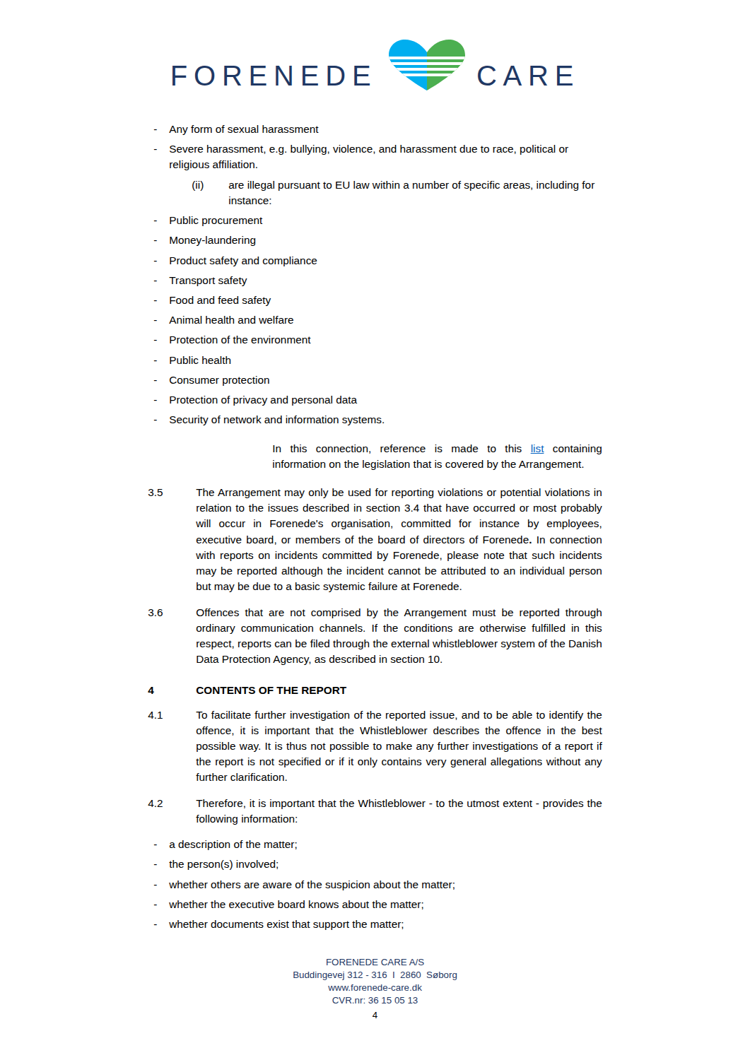FORENEDE CARE
Any form of sexual harassment
Severe harassment, e.g. bullying, violence, and harassment due to race, political or religious affiliation.
(ii)
are illegal pursuant to EU law within a number of specific areas, including for instance:
Public procurement
Money-laundering
Product safety and compliance
Transport safety
Food and feed safety
Animal health and welfare
Protection of the environment
Public health
Consumer protection
Protection of privacy and personal data
Security of network and information systems.
In this connection, reference is made to this list containing information on the legislation that is covered by the Arrangement.
3.5
The Arrangement may only be used for reporting violations or potential violations in relation to the issues described in section 3.4 that have occurred or most probably will occur in Forenede's organisation, committed for instance by employees, executive board, or members of the board of directors of Forenede. In connection with reports on incidents committed by Forenede, please note that such incidents may be reported although the incident cannot be attributed to an individual person but may be due to a basic systemic failure at Forenede.
3.6
Offences that are not comprised by the Arrangement must be reported through ordinary communication channels. If the conditions are otherwise fulfilled in this respect, reports can be filed through the external whistleblower system of the Danish Data Protection Agency, as described in section 10.
4
CONTENTS OF THE REPORT
4.1
To facilitate further investigation of the reported issue, and to be able to identify the offence, it is important that the Whistleblower describes the offence in the best possible way. It is thus not possible to make any further investigations of a report if the report is not specified or if it only contains very general allegations without any further clarification.
4.2
Therefore, it is important that the Whistleblower - to the utmost extent - provides the following information:
a description of the matter;
the person(s) involved;
whether others are aware of the suspicion about the matter;
whether the executive board knows about the matter;
whether documents exist that support the matter;
FORENEDE CARE A/S
Buddingevej 312 - 316 I 2860 Søborg
www.forenede-care.dk
CVR.nr: 36 15 05 13
4